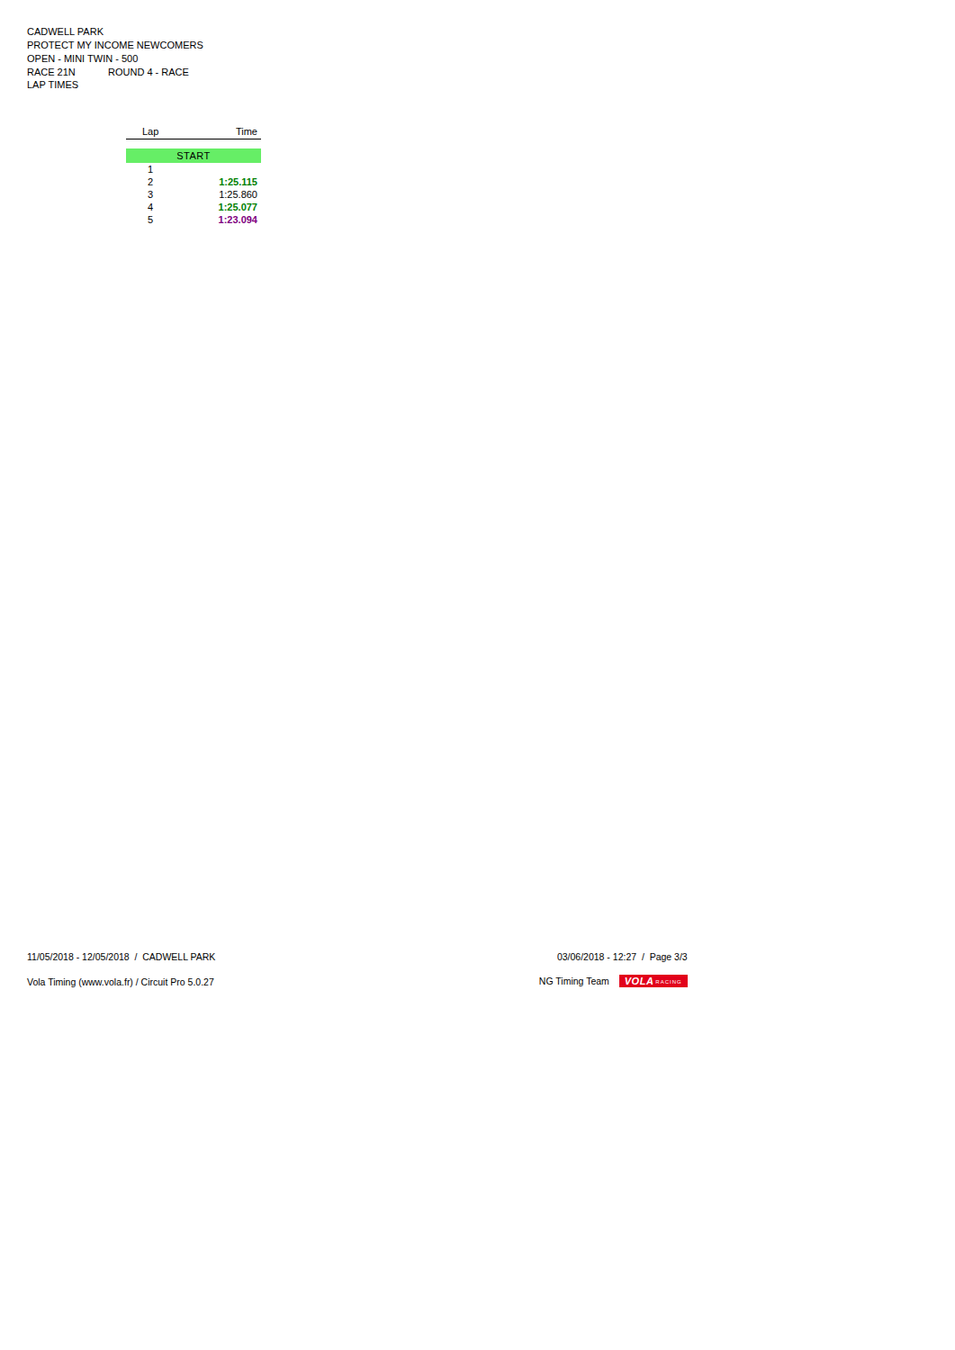CADWELL PARK
PROTECT MY INCOME NEWCOMERS
OPEN - MINI TWIN - 500
RACE 21NROUND 4 - RACE
LAP TIMES
| Lap | Time |
| --- | --- |
| START |
| 1 | |
| 2 | 1:25.115 |
| 3 | 1:25.860 |
| 4 | 1:25.077 |
| 5 | 1:23.094 |
11/05/2018 - 12/05/2018 / CADWELL PARK
03/06/2018 - 12:27 / Page 3/3
Vola Timing (www.vola.fr) / Circuit Pro 5.0.27
NG Timing Team VOLARACING